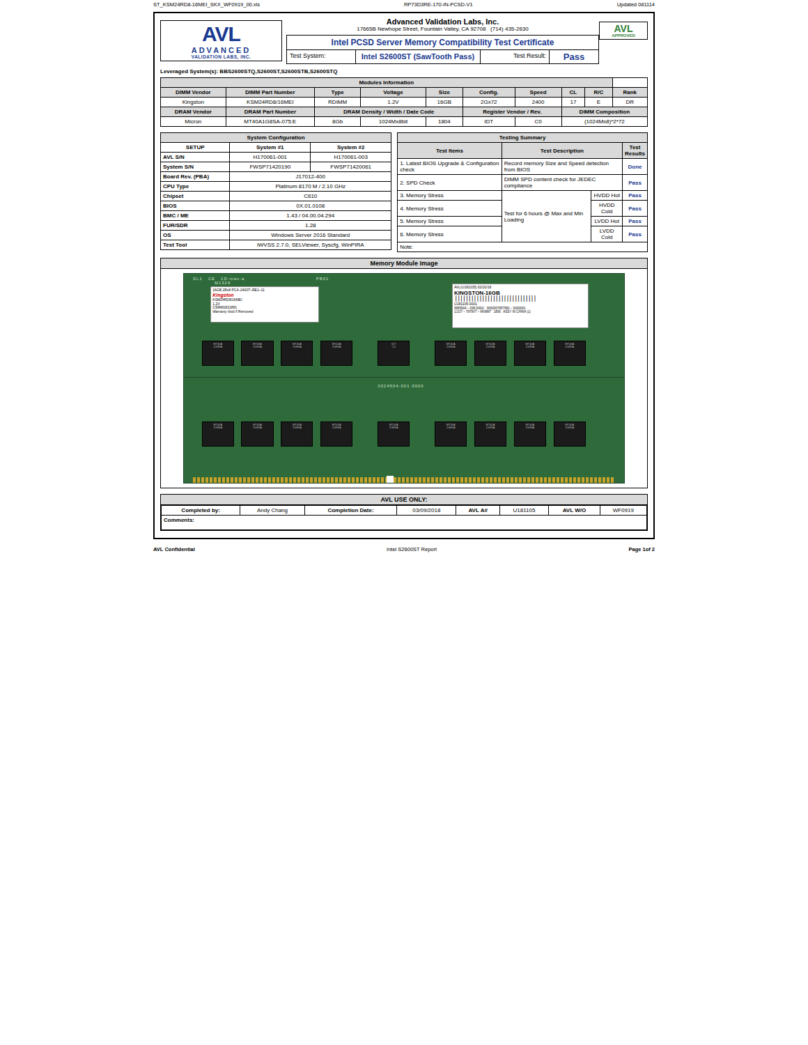ST_KSM24RD8-16MEI_SKX_WF0919_00.xls
RP73D3RE-170-IN-PCSD-V1
Updated 081114
AVL
ADVANCED
VALIDATION LABS, INC.
Advanced Validation Labs, Inc.
17665B Newhope Street, Fountain Valley, CA 92708 (714) 435-2630
Intel PCSD Server Memory Compatibility Test Certificate
Test System:
Intel S2600ST (SawTooth Pass)
Test Result:
Pass
AVL
APPROVED
Leveraged System(s): BBS2600STQ,S2600ST,S2600STB,S2600STQ
| Modules Information |
| DIMM Vendor | DIMM Part Number | Type | Voltage | Size | Config. | Speed | CL | R/C | Rank |
| Kingston | KSM24RD8/16MEI | RDIMM | 1.2V | 16GB | 2Gx72 | 2400 | 17 | E | DR |
| DRAM Vendor | DRAM Part Number | DRAM Density / Width / Date Code | Register Vendor / Rev. | DIMM Composition |
| Micron | MT40A1G8SA-075:E | 8Gb | 1024Mx8bit | 1804 | IDT | C0 | (1024Mx8)*2*72 |
| System Configuration |
| SETUP | System #1 | System #2 |
| AVL S/N | H170061-001 | H170061-003 |
| System S/N | FWSP71420190 | FWSP71420061 |
| Board Rev. (PBA) | J17012-400 |
| CPU Type | Platinum 8170 M / 2.10 GHz |
| Chipset | C610 |
| BIOS | 0X.01.0108 |
| BMC / ME | 1.43 / 04.00.04.294 |
| FUR/SDR | 1.28 |
| OS | Windows Server 2016 Standard |
| Test Tool | iWVSS 2.7.0, SELViewer, Syscfg, WinPIRA |
| Testing Summary |
| Test Items | Test Description | Test Results |
| 1. Latest BIOS Upgrade & Configuration check | Record memory Size and Speed detection from BIOS | Done |
| 2. SPD Check | DIMM SPD content check for JEDEC compliance | Pass |
| 3. Memory Stress | Test for 6 hours @ Max and Min Loading | HVDD Hot | Pass |
| 4. Memory Stress | HVDD Cold | Pass |
| 5. Memory Stress | LVDD Hot | Pass |
| 6. Memory Stress | LVDD Cold | Pass |
| Note: |
Memory Module Image
16GB 2Rx8 PC4–2400T–RE1–11
Kingston
KSM24RD8/16MEI
1.2V
CSMM1821891
Warranty Void If Removed
AVL(U181105) 02/20/18
KINGSTON-16GB
||||||||||||||||||||||||||||||
U181105-0001
9965604 – 038.D00G 0000007957582 – S000001
1JJJ7 – 7979VT – MV8M7 1806 ASSY IN CHINA (1)
MT40A
1G8SA
MT40A
1G8SA
MT40A
1G8SA
MT40A
1G8SA
IDT
C0
MT40A
1G8SA
MT40A
1G8SA
MT40A
1G8SA
MT40A
1G8SA
SL1 CE 1D-max-a
M1329
PB01
2024504-001 0000
MT40A
1G8SA
MT40A
1G8SA
MT40A
1G8SA
MT40A
1G8SA
MT40A
1G8SA
MT40A
1G8SA
MT40A
1G8SA
MT40A
1G8SA
MT40A
1G8SA
AVL USE ONLY:
| Completed by: | Andy Chang | Completion Date: | 03/09/2018 | AVL A# | U181105 | AVL W/O | WF0919 |
Comments:
AVL Confidential
Intel S2600ST Report
Page 1of 2